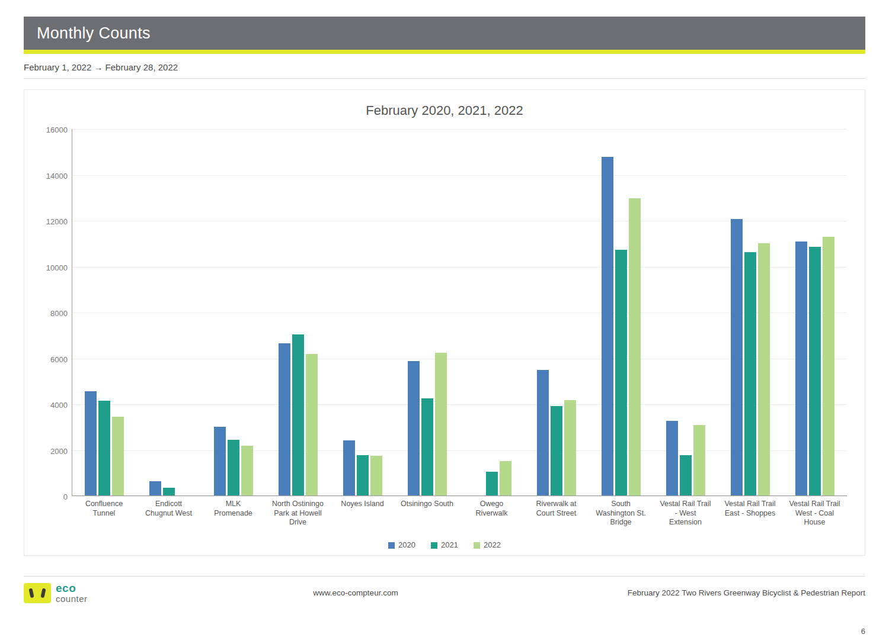Monthly Counts
February 1, 2022 → February 28, 2022
February 2020, 2021, 2022
16000
14000
12000
10000
8000
6000
4000
2000
0
Confluence
Tunnel
Endicott
Chugnut West
MLK
Promenade
North Ostiningo
Park at Howell
Drive
Noyes Island
Otsiningo South
Owego
Riverwalk
Riverwalk at
Court Street
South
Washington St.
Bridge
Vestal Rail Trail
- West
Extension
Vestal Rail Trail
East - Shoppes
Vestal Rail Trail
West - Coal
House
2020
2021
2022
eco
counter
www.eco-compteur.com
February 2022 Two Rivers Greenway Bicyclist & Pedestrian Report
6